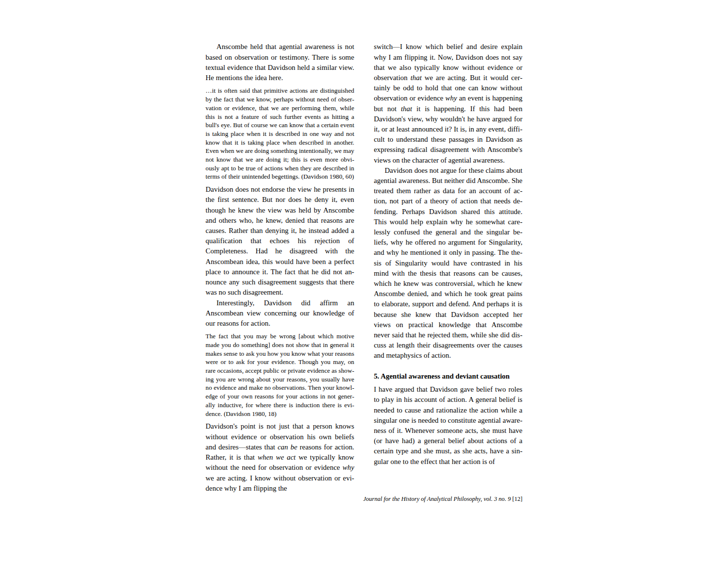Anscombe held that agential awareness is not based on observation or testimony. There is some textual evidence that Davidson held a similar view. He mentions the idea here.
…it is often said that primitive actions are distinguished by the fact that we know, perhaps without need of observation or evidence, that we are performing them, while this is not a feature of such further events as hitting a bull's eye. But of course we can know that a certain event is taking place when it is described in one way and not know that it is taking place when described in another. Even when we are doing something intentionally, we may not know that we are doing it; this is even more obviously apt to be true of actions when they are described in terms of their unintended begettings. (Davidson 1980, 60)
Davidson does not endorse the view he presents in the first sentence. But nor does he deny it, even though he knew the view was held by Anscombe and others who, he knew, denied that reasons are causes. Rather than denying it, he instead added a qualification that echoes his rejection of Completeness. Had he disagreed with the Anscombean idea, this would have been a perfect place to announce it. The fact that he did not announce any such disagreement suggests that there was no such disagreement.
Interestingly, Davidson did affirm an Anscombean view concerning our knowledge of our reasons for action.
The fact that you may be wrong [about which motive made you do something] does not show that in general it makes sense to ask you how you know what your reasons were or to ask for your evidence. Though you may, on rare occasions, accept public or private evidence as showing you are wrong about your reasons, you usually have no evidence and make no observations. Then your knowledge of your own reasons for your actions in not generally inductive, for where there is induction there is evidence. (Davidson 1980, 18)
Davidson's point is not just that a person knows without evidence or observation his own beliefs and desires—states that can be reasons for action. Rather, it is that when we act we typically know without the need for observation or evidence why we are acting. I know without observation or evidence why I am flipping the
switch—I know which belief and desire explain why I am flipping it. Now, Davidson does not say that we also typically know without evidence or observation that we are acting. But it would certainly be odd to hold that one can know without observation or evidence why an event is happening but not that it is happening. If this had been Davidson's view, why wouldn't he have argued for it, or at least announced it? It is, in any event, difficult to understand these passages in Davidson as expressing radical disagreement with Anscombe's views on the character of agential awareness.
Davidson does not argue for these claims about agential awareness. But neither did Anscombe. She treated them rather as data for an account of action, not part of a theory of action that needs defending. Perhaps Davidson shared this attitude. This would help explain why he somewhat carelessly confused the general and the singular beliefs, why he offered no argument for Singularity, and why he mentioned it only in passing. The thesis of Singularity would have contrasted in his mind with the thesis that reasons can be causes, which he knew was controversial, which he knew Anscombe denied, and which he took great pains to elaborate, support and defend. And perhaps it is because she knew that Davidson accepted her views on practical knowledge that Anscombe never said that he rejected them, while she did discuss at length their disagreements over the causes and metaphysics of action.
5. Agential awareness and deviant causation
I have argued that Davidson gave belief two roles to play in his account of action. A general belief is needed to cause and rationalize the action while a singular one is needed to constitute agential awareness of it. Whenever someone acts, she must have (or have had) a general belief about actions of a certain type and she must, as she acts, have a singular one to the effect that her action is of
Journal for the History of Analytical Philosophy, vol. 3 no. 9 [12]